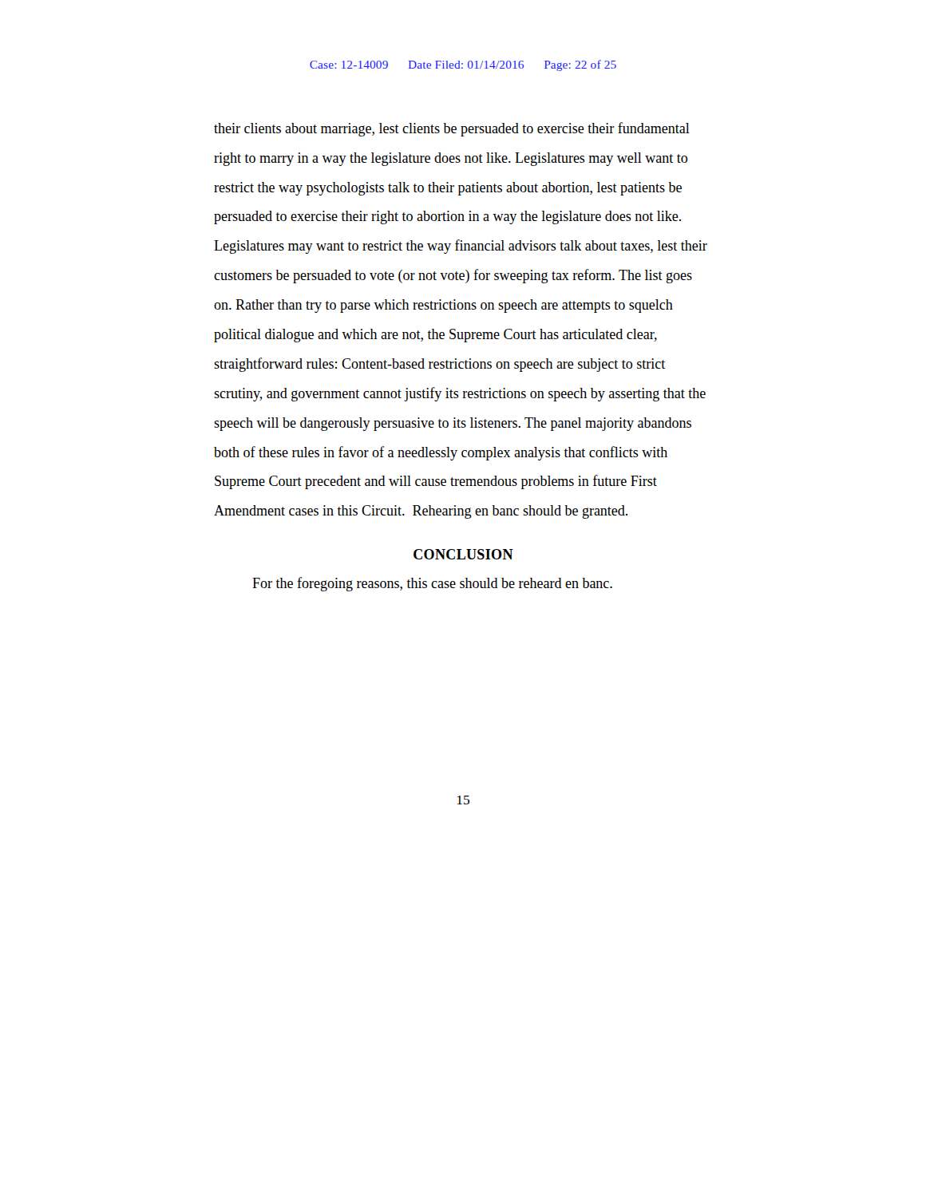Case: 12-14009 Date Filed: 01/14/2016 Page: 22 of 25
their clients about marriage, lest clients be persuaded to exercise their fundamental right to marry in a way the legislature does not like. Legislatures may well want to restrict the way psychologists talk to their patients about abortion, lest patients be persuaded to exercise their right to abortion in a way the legislature does not like. Legislatures may want to restrict the way financial advisors talk about taxes, lest their customers be persuaded to vote (or not vote) for sweeping tax reform. The list goes on. Rather than try to parse which restrictions on speech are attempts to squelch political dialogue and which are not, the Supreme Court has articulated clear, straightforward rules: Content-based restrictions on speech are subject to strict scrutiny, and government cannot justify its restrictions on speech by asserting that the speech will be dangerously persuasive to its listeners. The panel majority abandons both of these rules in favor of a needlessly complex analysis that conflicts with Supreme Court precedent and will cause tremendous problems in future First Amendment cases in this Circuit. Rehearing en banc should be granted.
CONCLUSION
For the foregoing reasons, this case should be reheard en banc.
15